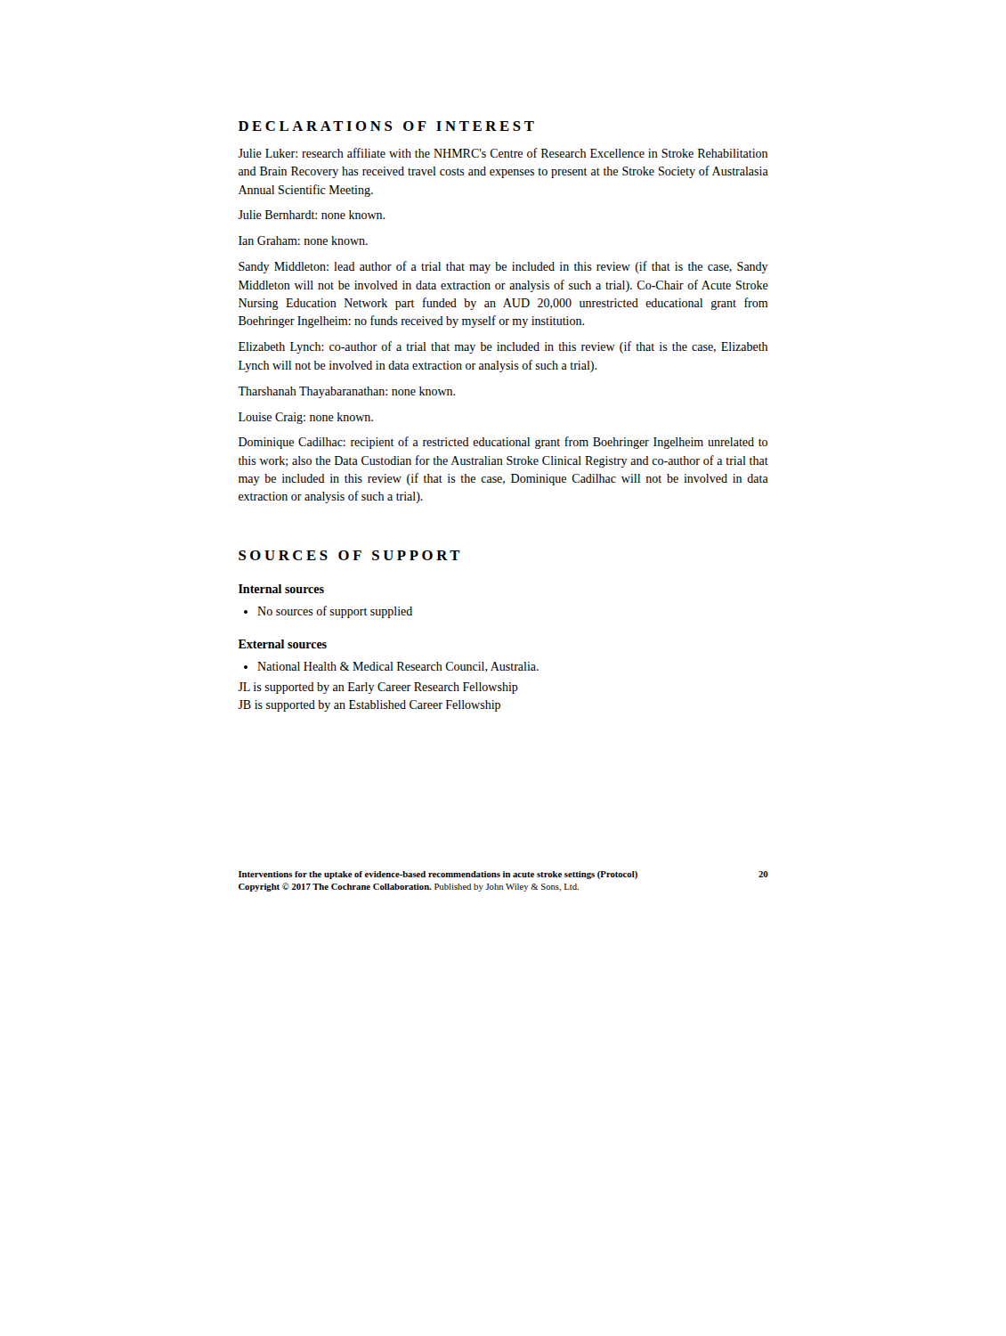Declarations of interest
Julie Luker: research affiliate with the NHMRC's Centre of Research Excellence in Stroke Rehabilitation and Brain Recovery has received travel costs and expenses to present at the Stroke Society of Australasia Annual Scientific Meeting.
Julie Bernhardt: none known.
Ian Graham: none known.
Sandy Middleton: lead author of a trial that may be included in this review (if that is the case, Sandy Middleton will not be involved in data extraction or analysis of such a trial). Co-Chair of Acute Stroke Nursing Education Network part funded by an AUD 20,000 unrestricted educational grant from Boehringer Ingelheim: no funds received by myself or my institution.
Elizabeth Lynch: co-author of a trial that may be included in this review (if that is the case, Elizabeth Lynch will not be involved in data extraction or analysis of such a trial).
Tharshanah Thayabaranathan: none known.
Louise Craig: none known.
Dominique Cadilhac: recipient of a restricted educational grant from Boehringer Ingelheim unrelated to this work; also the Data Custodian for the Australian Stroke Clinical Registry and co-author of a trial that may be included in this review (if that is the case, Dominique Cadilhac will not be involved in data extraction or analysis of such a trial).
Sources of support
Internal sources
No sources of support supplied
External sources
National Health & Medical Research Council, Australia.
JL is supported by an Early Career Research Fellowship
JB is supported by an Established Career Fellowship
Interventions for the uptake of evidence-based recommendations in acute stroke settings (Protocol) 20
Copyright © 2017 The Cochrane Collaboration. Published by John Wiley & Sons, Ltd.